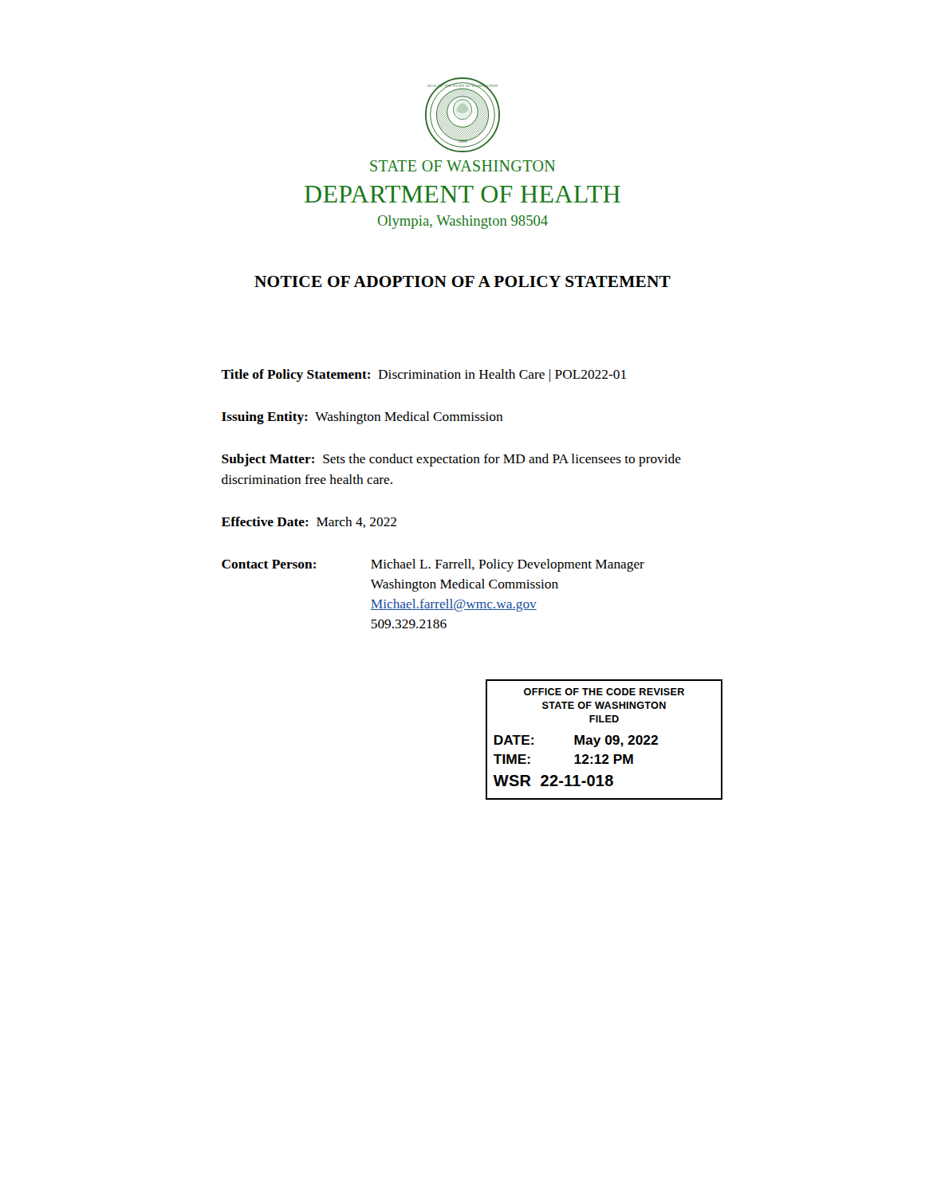1889 SEAL OF THE STATE OF WASHINGTON
STATE OF WASHINGTON
DEPARTMENT OF HEALTH
Olympia, Washington 98504
NOTICE OF ADOPTION OF A POLICY STATEMENT
Title of Policy Statement: Discrimination in Health Care | POL2022-01
Issuing Entity: Washington Medical Commission
Subject Matter: Sets the conduct expectation for MD and PA licensees to provide discrimination free health care.
Effective Date: March 4, 2022
Contact Person:
Michael L. Farrell, Policy Development Manager
Washington Medical Commission
Michael.farrell@wmc.wa.gov
509.329.2186
OFFICE OF THE CODE REVISER
STATE OF WASHINGTON
FILED
DATE: May 09, 2022
TIME: 12:12 PM
WSR 22-11-018